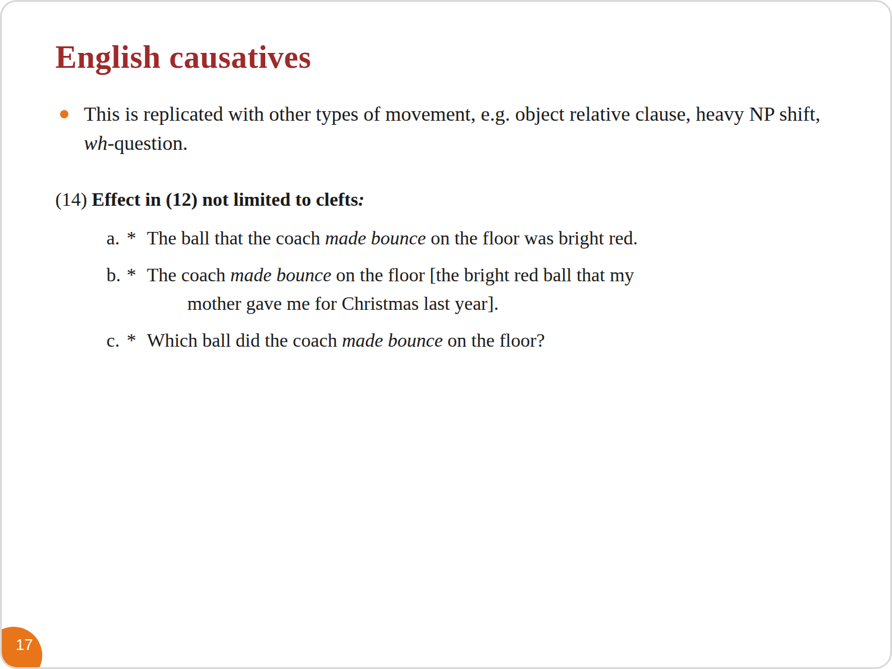English causatives
This is replicated with other types of movement, e.g. object relative clause, heavy NP shift, wh-question.
(14) Effect in (12) not limited to clefts:
a. * The ball that the coach made bounce on the floor was bright red.
b. * The coach made bounce on the floor [the bright red ball that my mother gave me for Christmas last year].
c. * Which ball did the coach made bounce on the floor?
17